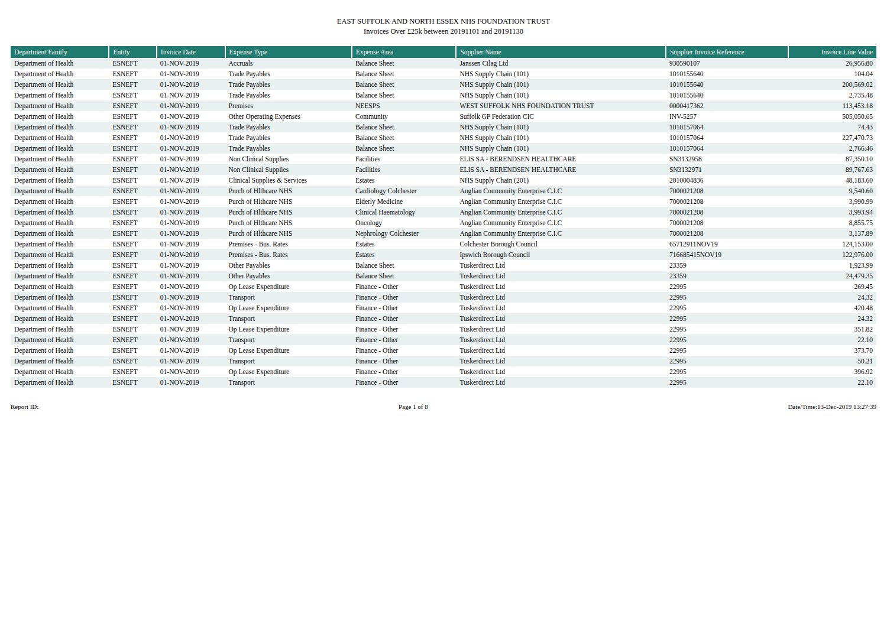EAST SUFFOLK AND NORTH ESSEX NHS FOUNDATION TRUST Invoices Over £25k between 20191101 and 20191130
| Department Family | Entity | Invoice Date | Expense Type | Expense Area | Supplier Name | Supplier Invoice Reference | Invoice Line Value |
| --- | --- | --- | --- | --- | --- | --- | --- |
| Department of Health | ESNEFT | 01-NOV-2019 | Accruals | Balance Sheet | Janssen Cilag Ltd | 930590107 | 26,956.80 |
| Department of Health | ESNEFT | 01-NOV-2019 | Trade Payables | Balance Sheet | NHS Supply Chain (101) | 1010155640 | 104.04 |
| Department of Health | ESNEFT | 01-NOV-2019 | Trade Payables | Balance Sheet | NHS Supply Chain (101) | 1010155640 | 200,569.02 |
| Department of Health | ESNEFT | 01-NOV-2019 | Trade Payables | Balance Sheet | NHS Supply Chain (101) | 1010155640 | 2,735.48 |
| Department of Health | ESNEFT | 01-NOV-2019 | Premises | NEESPS | WEST SUFFOLK NHS FOUNDATION TRUST | 0000417362 | 113,453.18 |
| Department of Health | ESNEFT | 01-NOV-2019 | Other Operating Expenses | Community | Suffolk GP Federation CIC | INV-5257 | 505,050.65 |
| Department of Health | ESNEFT | 01-NOV-2019 | Trade Payables | Balance Sheet | NHS Supply Chain (101) | 1010157064 | 74.43 |
| Department of Health | ESNEFT | 01-NOV-2019 | Trade Payables | Balance Sheet | NHS Supply Chain (101) | 1010157064 | 227,470.73 |
| Department of Health | ESNEFT | 01-NOV-2019 | Trade Payables | Balance Sheet | NHS Supply Chain (101) | 1010157064 | 2,766.46 |
| Department of Health | ESNEFT | 01-NOV-2019 | Non Clinical Supplies | Facilities | ELIS SA - BERENDSEN HEALTHCARE | SN3132958 | 87,350.10 |
| Department of Health | ESNEFT | 01-NOV-2019 | Non Clinical Supplies | Facilities | ELIS SA - BERENDSEN HEALTHCARE | SN3132971 | 89,767.63 |
| Department of Health | ESNEFT | 01-NOV-2019 | Clinical Supplies & Services | Estates | NHS Supply Chain (201) | 2010004836 | 48,183.60 |
| Department of Health | ESNEFT | 01-NOV-2019 | Purch of Hlthcare NHS | Cardiology Colchester | Anglian Community Enterprise C.I.C | 7000021208 | 9,540.60 |
| Department of Health | ESNEFT | 01-NOV-2019 | Purch of Hlthcare NHS | Elderly Medicine | Anglian Community Enterprise C.I.C | 7000021208 | 3,990.99 |
| Department of Health | ESNEFT | 01-NOV-2019 | Purch of Hlthcare NHS | Clinical Haematology | Anglian Community Enterprise C.I.C | 7000021208 | 3,993.94 |
| Department of Health | ESNEFT | 01-NOV-2019 | Purch of Hlthcare NHS | Oncology | Anglian Community Enterprise C.I.C | 7000021208 | 8,855.75 |
| Department of Health | ESNEFT | 01-NOV-2019 | Purch of Hlthcare NHS | Nephrology Colchester | Anglian Community Enterprise C.I.C | 7000021208 | 3,137.89 |
| Department of Health | ESNEFT | 01-NOV-2019 | Premises - Bus. Rates | Estates | Colchester Borough Council | 65712911NOV19 | 124,153.00 |
| Department of Health | ESNEFT | 01-NOV-2019 | Premises - Bus. Rates | Estates | Ipswich Borough Council | 716685415NOV19 | 122,976.00 |
| Department of Health | ESNEFT | 01-NOV-2019 | Other Payables | Balance Sheet | Tuskerdirect Ltd | 23359 | 1,923.99 |
| Department of Health | ESNEFT | 01-NOV-2019 | Other Payables | Balance Sheet | Tuskerdirect Ltd | 23359 | 24,479.35 |
| Department of Health | ESNEFT | 01-NOV-2019 | Op Lease Expenditure | Finance - Other | Tuskerdirect Ltd | 22995 | 269.45 |
| Department of Health | ESNEFT | 01-NOV-2019 | Transport | Finance - Other | Tuskerdirect Ltd | 22995 | 24.32 |
| Department of Health | ESNEFT | 01-NOV-2019 | Op Lease Expenditure | Finance - Other | Tuskerdirect Ltd | 22995 | 420.48 |
| Department of Health | ESNEFT | 01-NOV-2019 | Transport | Finance - Other | Tuskerdirect Ltd | 22995 | 24.32 |
| Department of Health | ESNEFT | 01-NOV-2019 | Op Lease Expenditure | Finance - Other | Tuskerdirect Ltd | 22995 | 351.82 |
| Department of Health | ESNEFT | 01-NOV-2019 | Transport | Finance - Other | Tuskerdirect Ltd | 22995 | 22.10 |
| Department of Health | ESNEFT | 01-NOV-2019 | Op Lease Expenditure | Finance - Other | Tuskerdirect Ltd | 22995 | 373.70 |
| Department of Health | ESNEFT | 01-NOV-2019 | Transport | Finance - Other | Tuskerdirect Ltd | 22995 | 50.21 |
| Department of Health | ESNEFT | 01-NOV-2019 | Op Lease Expenditure | Finance - Other | Tuskerdirect Ltd | 22995 | 396.92 |
| Department of Health | ESNEFT | 01-NOV-2019 | Transport | Finance - Other | Tuskerdirect Ltd | 22995 | 22.10 |
Report ID:
Page 1 of 8
Date/Time:13-Dec-2019 13:27:39